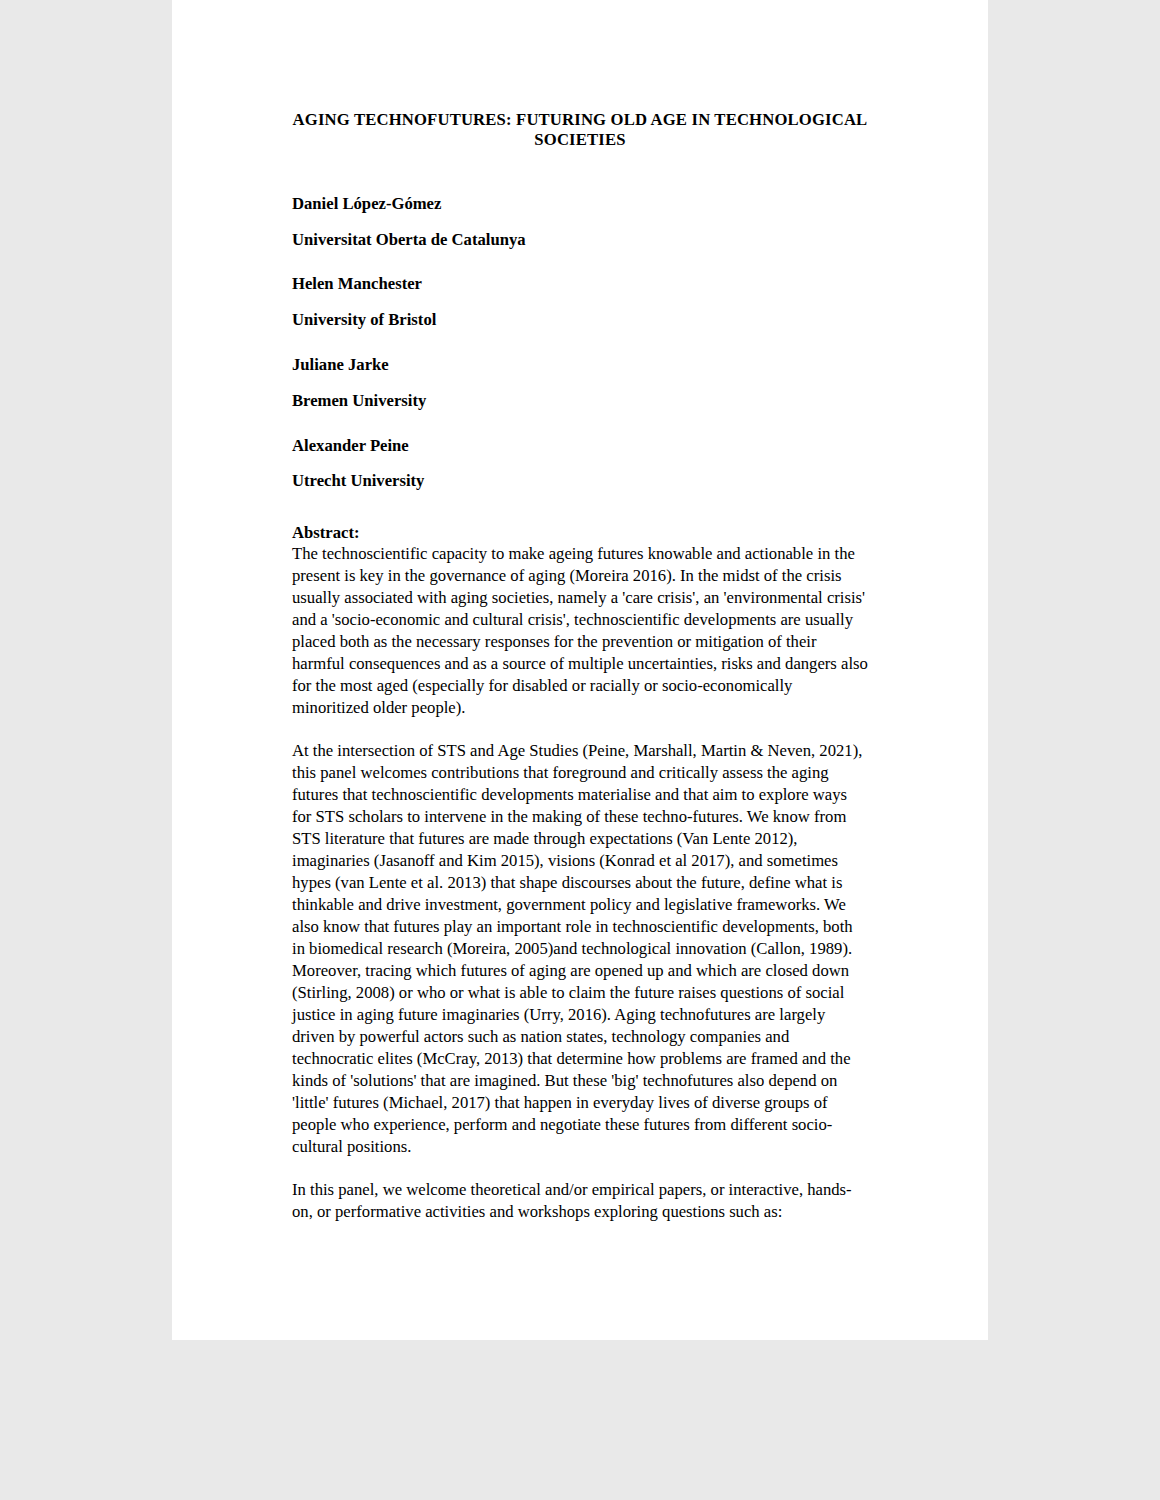AGING TECHNOFUTURES: FUTURING OLD AGE IN TECHNOLOGICAL SOCIETIES
Daniel López-Gómez
Universitat Oberta de Catalunya
Helen Manchester
University of Bristol
Juliane Jarke
Bremen University
Alexander Peine
Utrecht University
Abstract:
The technoscientific capacity to make ageing futures knowable and actionable in the present is key in the governance of aging (Moreira 2016). In the midst of the crisis usually associated with aging societies, namely a 'care crisis', an 'environmental crisis' and a 'socio-economic and cultural crisis', technoscientific developments are usually placed both as the necessary responses for the prevention or mitigation of their harmful consequences and as a source of multiple uncertainties, risks and dangers also for the most aged (especially for disabled or racially or socio-economically minoritized older people).
At the intersection of STS and Age Studies (Peine, Marshall, Martin & Neven, 2021), this panel welcomes contributions that foreground and critically assess the aging futures that technoscientific developments materialise and that aim to explore ways for STS scholars to intervene in the making of these techno-futures. We know from STS literature that futures are made through expectations (Van Lente 2012), imaginaries (Jasanoff and Kim 2015), visions (Konrad et al 2017), and sometimes hypes (van Lente et al. 2013) that shape discourses about the future, define what is thinkable and drive investment, government policy and legislative frameworks. We also know that futures play an important role in technoscientific developments, both in biomedical research (Moreira, 2005)and technological innovation (Callon, 1989). Moreover, tracing which futures of aging are opened up and which are closed down (Stirling, 2008) or who or what is able to claim the future raises questions of social justice in aging future imaginaries (Urry, 2016). Aging technofutures are largely driven by powerful actors such as nation states, technology companies and technocratic elites (McCray, 2013) that determine how problems are framed and the kinds of 'solutions' that are imagined. But these 'big' technofutures also depend on 'little' futures (Michael, 2017) that happen in everyday lives of diverse groups of people who experience, perform and negotiate these futures from different socio-cultural positions.
In this panel, we welcome theoretical and/or empirical papers, or interactive, hands-on, or performative activities and workshops exploring questions such as: